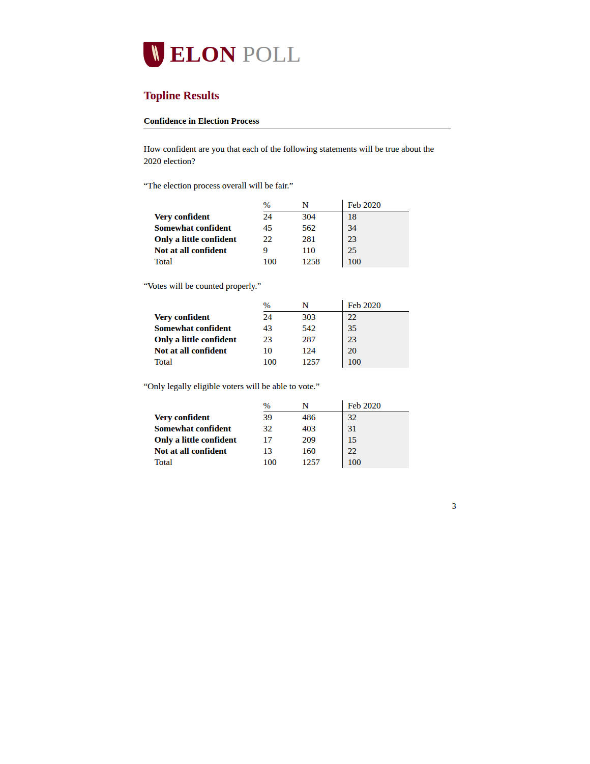ELON POLL
Topline Results
Confidence in Election Process
How confident are you that each of the following statements will be true about the 2020 election?
“The election process overall will be fair.”
| | % | N | Feb 2020 |
| --- | --- | --- | --- |
| Very confident | 24 | 304 | 18 |
| Somewhat confident | 45 | 562 | 34 |
| Only a little confident | 22 | 281 | 23 |
| Not at all confident | 9 | 110 | 25 |
| Total | 100 | 1258 | 100 |
“Votes will be counted properly.”
| | % | N | Feb 2020 |
| --- | --- | --- | --- |
| Very confident | 24 | 303 | 22 |
| Somewhat confident | 43 | 542 | 35 |
| Only a little confident | 23 | 287 | 23 |
| Not at all confident | 10 | 124 | 20 |
| Total | 100 | 1257 | 100 |
“Only legally eligible voters will be able to vote.”
| | % | N | Feb 2020 |
| --- | --- | --- | --- |
| Very confident | 39 | 486 | 32 |
| Somewhat confident | 32 | 403 | 31 |
| Only a little confident | 17 | 209 | 15 |
| Not at all confident | 13 | 160 | 22 |
| Total | 100 | 1257 | 100 |
3